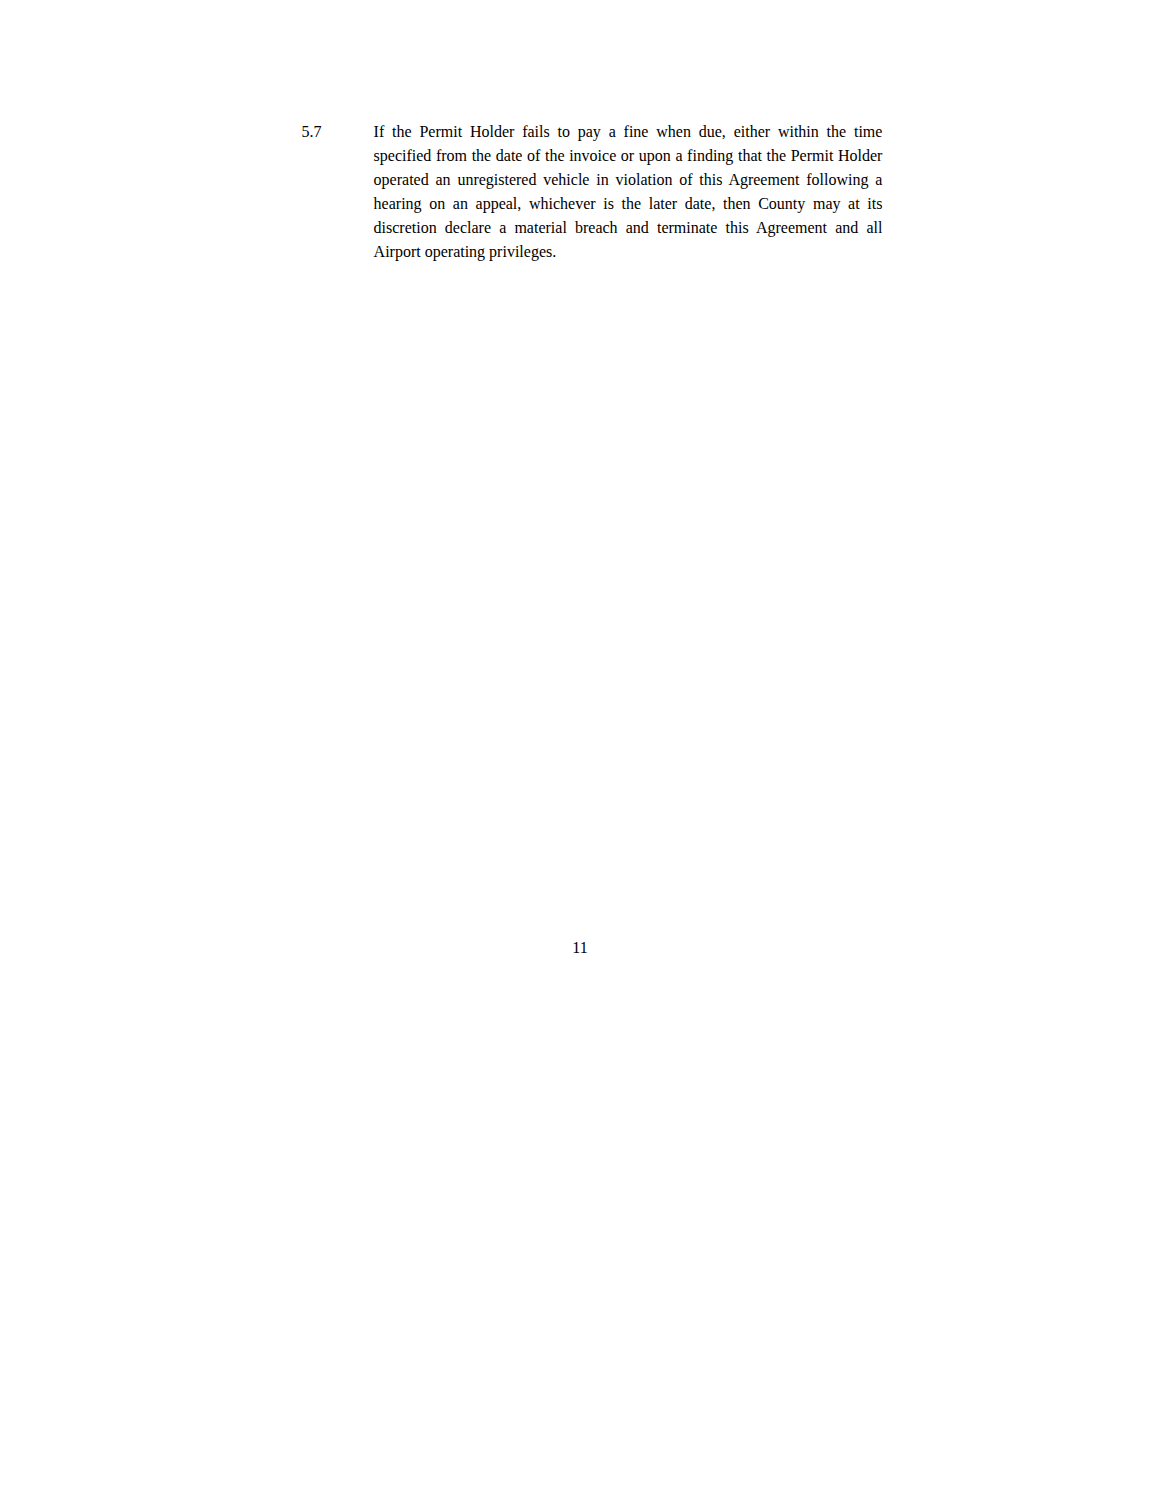5.7
If the Permit Holder fails to pay a fine when due, either within the time specified from the date of the invoice or upon a finding that the Permit Holder operated an unregistered vehicle in violation of this Agreement following a hearing on an appeal, whichever is the later date, then County may at its discretion declare a material breach and terminate this Agreement and all Airport operating privileges.
11